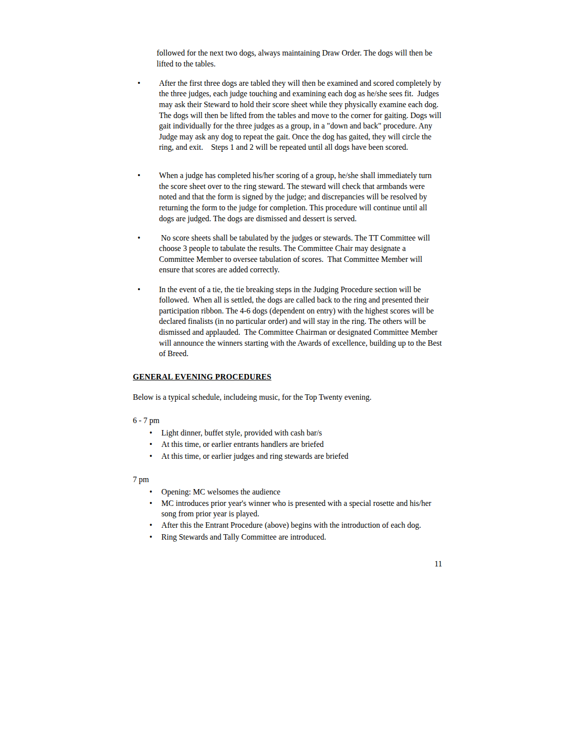followed for the next two dogs, always maintaining Draw Order. The dogs will then be lifted to the tables.
• After the first three dogs are tabled they will then be examined and scored completely by the three judges, each judge touching and examining each dog as he/she sees fit. Judges may ask their Steward to hold their score sheet while they physically examine each dog. The dogs will then be lifted from the tables and move to the corner for gaiting. Dogs will gait individually for the three judges as a group, in a "down and back" procedure. Any Judge may ask any dog to repeat the gait. Once the dog has gaited, they will circle the ring, and exit. Steps 1 and 2 will be repeated until all dogs have been scored.
• When a judge has completed his/her scoring of a group, he/she shall immediately turn the score sheet over to the ring steward. The steward will check that armbands were noted and that the form is signed by the judge; and discrepancies will be resolved by returning the form to the judge for completion. This procedure will continue until all dogs are judged. The dogs are dismissed and dessert is served.
• No score sheets shall be tabulated by the judges or stewards. The TT Committee will choose 3 people to tabulate the results. The Committee Chair may designate a Committee Member to oversee tabulation of scores. That Committee Member will ensure that scores are added correctly.
• In the event of a tie, the tie breaking steps in the Judging Procedure section will be followed. When all is settled, the dogs are called back to the ring and presented their participation ribbon. The 4-6 dogs (dependent on entry) with the highest scores will be declared finalists (in no particular order) and will stay in the ring. The others will be dismissed and applauded. The Committee Chairman or designated Committee Member will announce the winners starting with the Awards of excellence, building up to the Best of Breed.
GENERAL EVENING PROCEDURES
Below is a typical schedule, includeing music, for the Top Twenty evening.
6 - 7 pm
Light dinner, buffet style, provided with cash bar/s
At this time, or earlier entrants handlers are briefed
At this time, or earlier judges and ring stewards are briefed
7 pm
Opening: MC welsomes the audience
MC introduces prior year's winner who is presented with a special rosette and his/her song from prior year is played.
After this the Entrant Procedure (above) begins with the introduction of each dog.
Ring Stewards and Tally Committee are introduced.
11